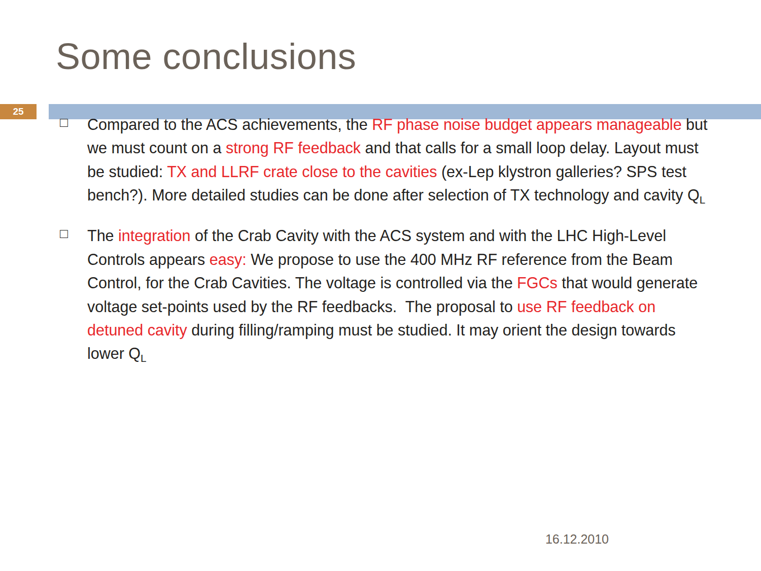Some conclusions
25
Compared to the ACS achievements, the RF phase noise budget appears manageable but we must count on a strong RF feedback and that calls for a small loop delay. Layout must be studied: TX and LLRF crate close to the cavities (ex-Lep klystron galleries? SPS test bench?). More detailed studies can be done after selection of TX technology and cavity QL
The integration of the Crab Cavity with the ACS system and with the LHC High-Level Controls appears easy: We propose to use the 400 MHz RF reference from the Beam Control, for the Crab Cavities. The voltage is controlled via the FGCs that would generate voltage set-points used by the RF feedbacks. The proposal to use RF feedback on detuned cavity during filling/ramping must be studied. It may orient the design towards lower QL
16.12.2010